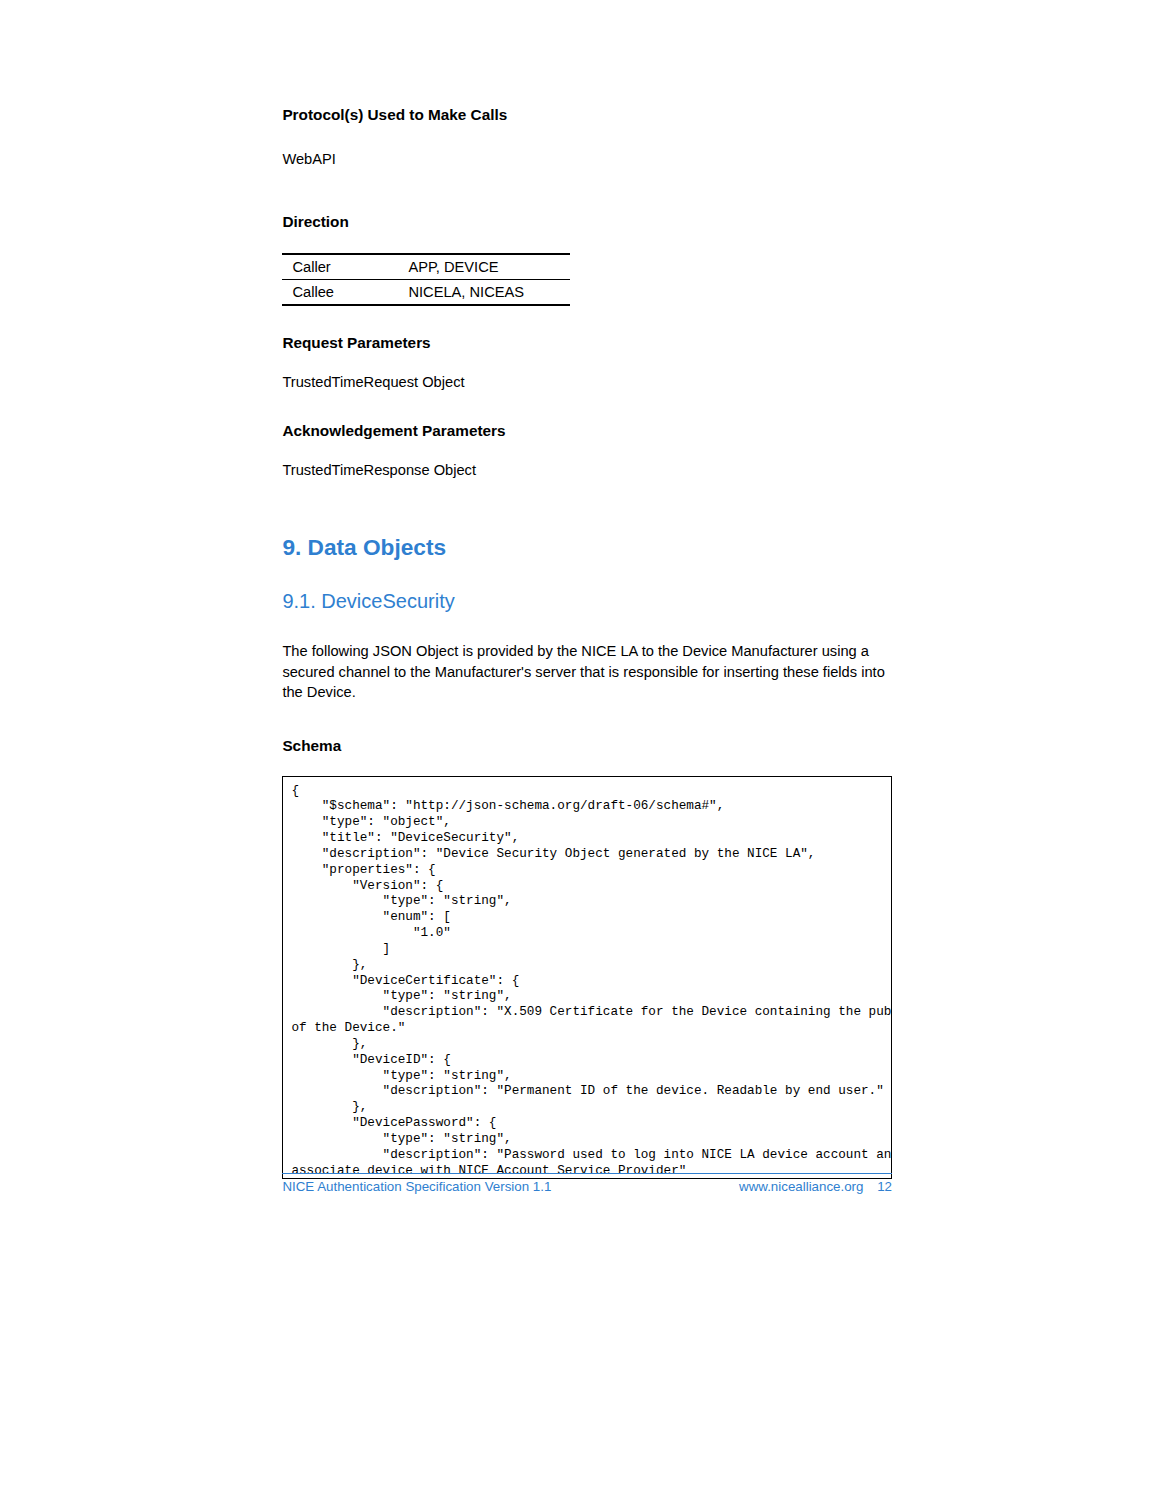Protocol(s) Used to Make Calls
WebAPI
Direction
| Caller | APP, DEVICE |
| Callee | NICELA, NICEAS |
Request Parameters
TrustedTimeRequest Object
Acknowledgement Parameters
TrustedTimeResponse Object
9. Data Objects
9.1. DeviceSecurity
The following JSON Object is provided by the NICE LA to the Device Manufacturer using a secured channel to the Manufacturer's server that is responsible for inserting these fields into the Device.
Schema
{ "$schema": "http://json-schema.org/draft-06/schema#", "type": "object", "title": "DeviceSecurity", "description": "Device Security Object generated by the NICE LA", "properties": { "Version": { "type": "string", "enum": [ "1.0" ] }, "DeviceCertificate": { "type": "string", "description": "X.509 Certificate for the Device containing the public key of the Device." }, "DeviceID": { "type": "string", "description": "Permanent ID of the device. Readable by end user." }, "DevicePassword": { "type": "string", "description": "Password used to log into NICE LA device account and associate device with NICE Account Service Provider"
NICE Authentication Specification Version 1.1
www.nicealliance.org 12